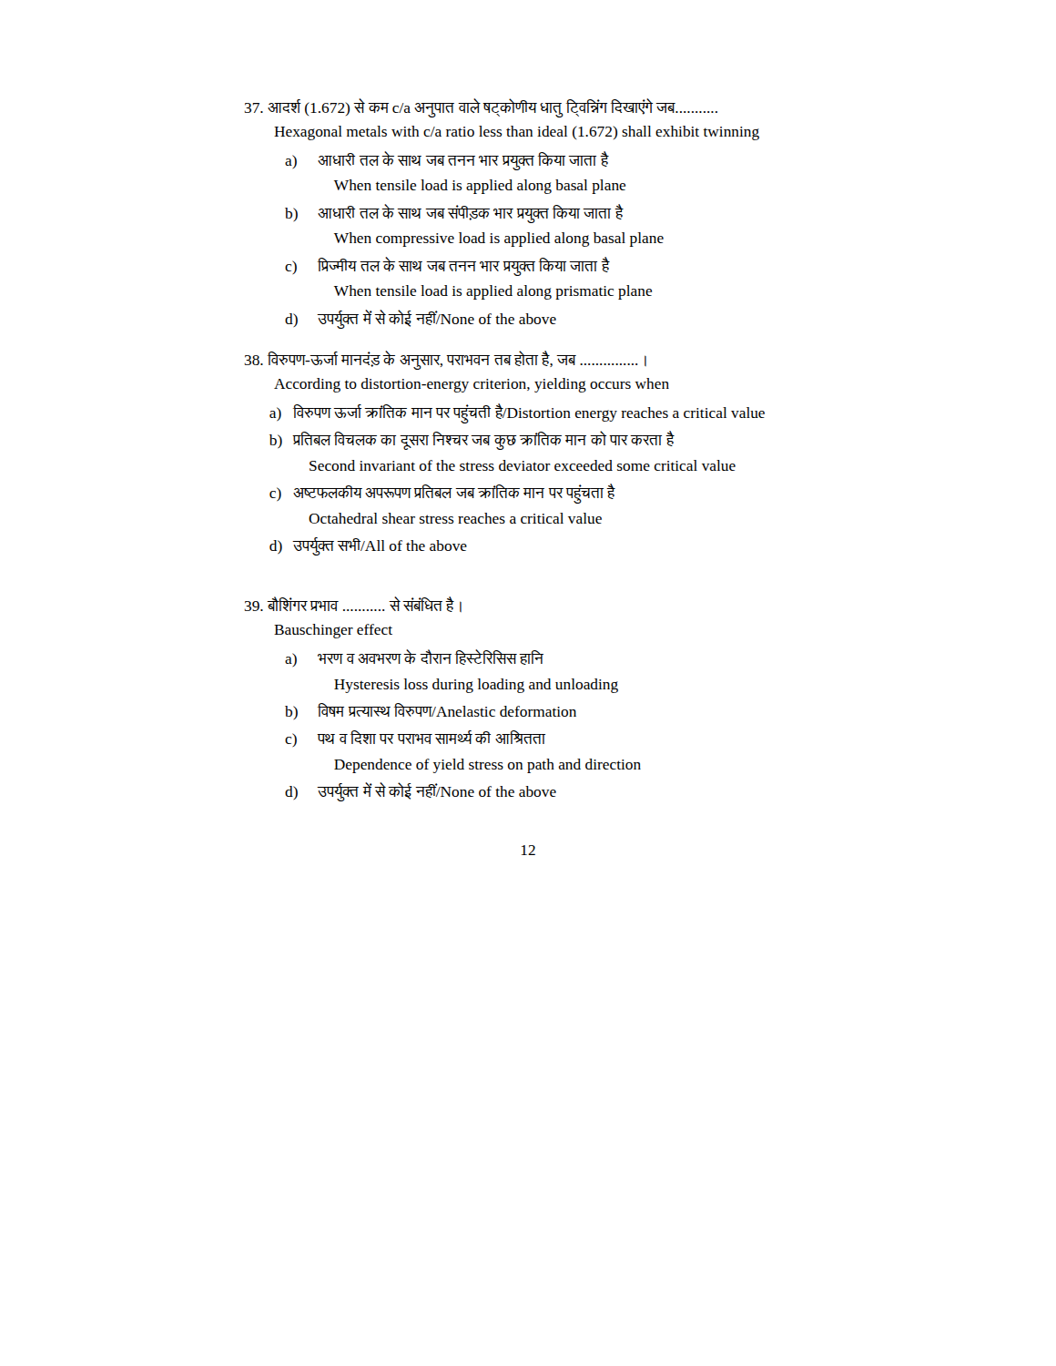37. आदर्श (1.672) से कम c/a अनुपात वाले षट्कोणीय धातु ट्विन्निंग दिखाएंगे जब........... Hexagonal metals with c/a ratio less than ideal (1.672) shall exhibit twinning
a) आधारी तल के साथ जब तनन भार प्रयुक्त किया जाता है When tensile load is applied along basal plane
b) आधारी तल के साथ जब संपीड़क भार प्रयुक्त किया जाता है When compressive load is applied along basal plane
c) प्रिज्मीय तल के साथ जब तनन भार प्रयुक्त किया जाता है When tensile load is applied along prismatic plane
d) उपर्युक्त में से कोई नहीं/None of the above
38. विरुपण-ऊर्जा मानदंड़ के अनुसार, पराभवन तब होता है, जब ...............। According to distortion-energy criterion, yielding occurs when
a) विरुपण ऊर्जा क्रांतिक मान पर पहुंचती है/Distortion energy reaches a critical value
b) प्रतिबल विचलक का दूसरा निश्चर जब कुछ क्रांतिक मान को पार करता है Second invariant of the stress deviator exceeded some critical value
c) अष्टफलकीय अपरूपण प्रतिबल जब क्रांतिक मान पर पहुंचता है Octahedral shear stress reaches a critical value
d) उपर्युक्त सभी/All of the above
39. बौशिंगर प्रभाव ........... से संबंधित है। Bauschinger effect
a) भरण व अवभरण के दौरान हिस्टेरिसिस हानि Hysteresis loss during loading and unloading
b) विषम प्रत्यास्थ विरुपण/Anelastic deformation
c) पथ व दिशा पर पराभव सामर्थ्य की आश्रितता Dependence of yield stress on path and direction
d) उपर्युक्त में से कोई नहीं/None of the above
12